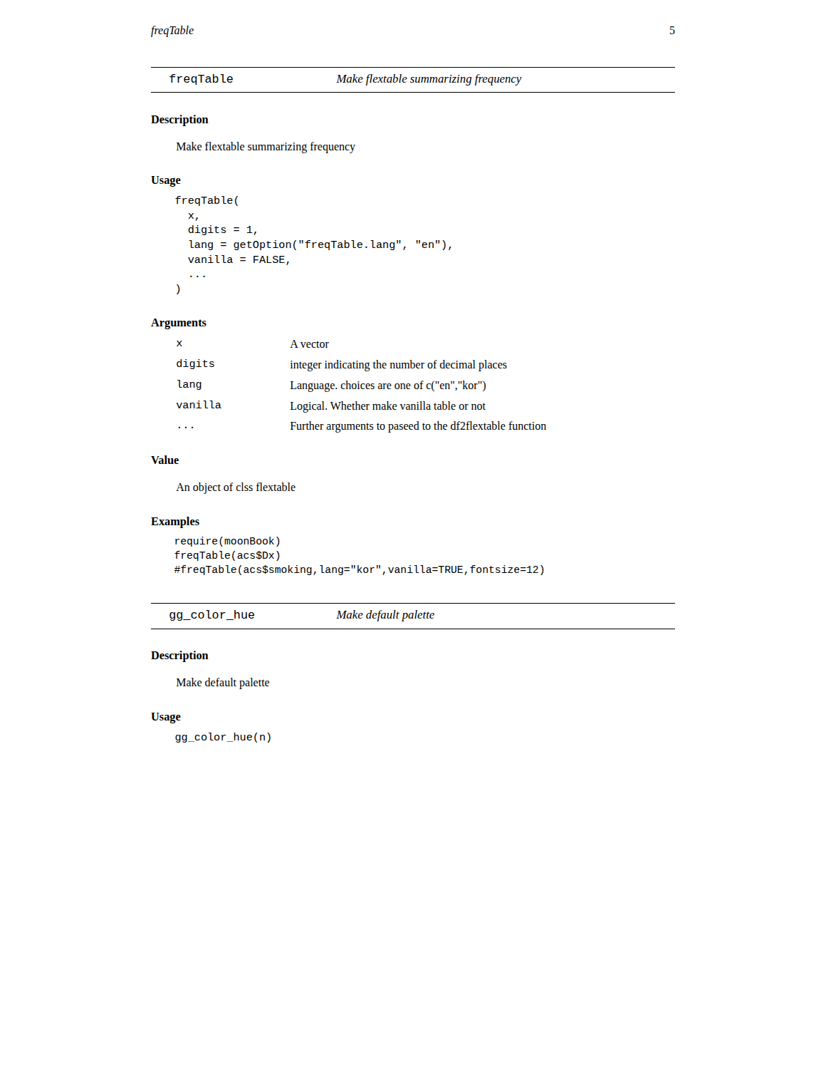freqTable 5
freqTable Make flextable summarizing frequency
Description
Make flextable summarizing frequency
Usage
freqTable(
  x,
  digits = 1,
  lang = getOption("freqTable.lang", "en"),
  vanilla = FALSE,
  ...
)
Arguments
x
A vector
digits
integer indicating the number of decimal places
lang
Language. choices are one of c("en","kor")
vanilla
Logical. Whether make vanilla table or not
...
Further arguments to paseed to the df2flextable function
Value
An object of clss flextable
Examples
require(moonBook)
freqTable(acs$Dx)
#freqTable(acs$smoking,lang="kor",vanilla=TRUE,fontsize=12)
gg_color_hue Make default palette
Description
Make default palette
Usage
gg_color_hue(n)